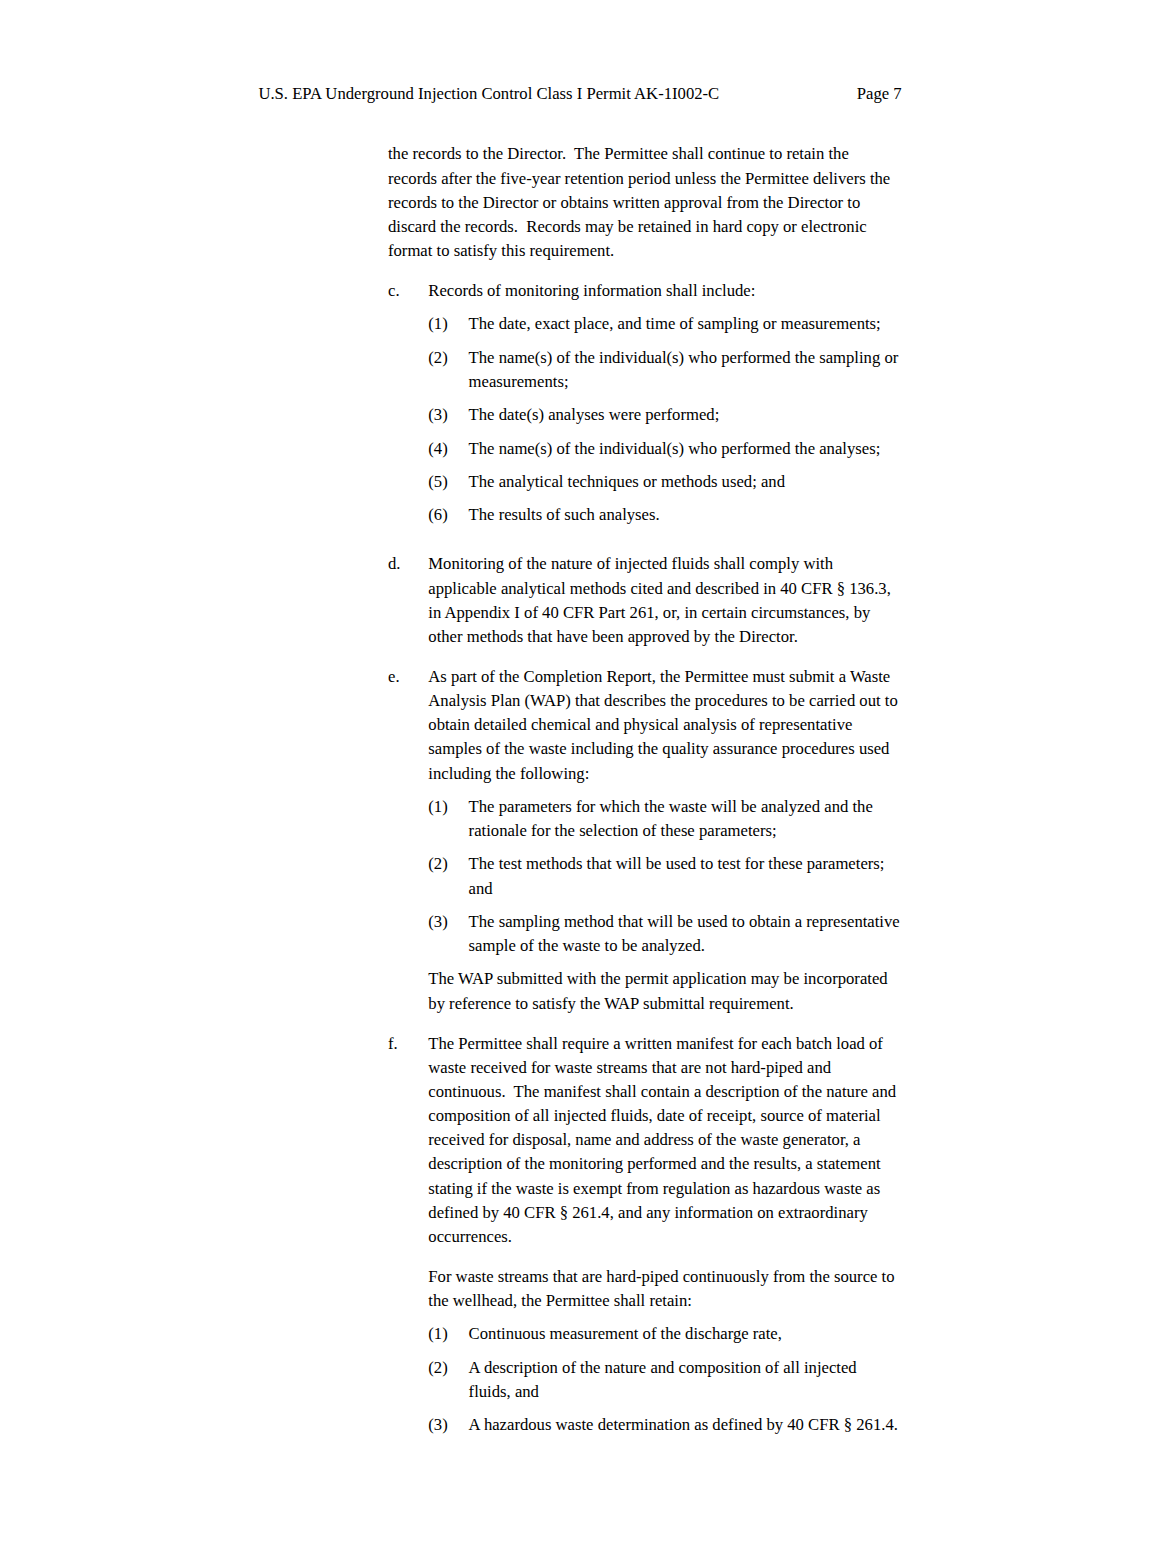U.S. EPA Underground Injection Control Class I Permit AK-1I002-C Page 7
the records to the Director. The Permittee shall continue to retain the records after the five-year retention period unless the Permittee delivers the records to the Director or obtains written approval from the Director to discard the records. Records may be retained in hard copy or electronic format to satisfy this requirement.
c.
Records of monitoring information shall include:
(1) The date, exact place, and time of sampling or measurements;
(2) The name(s) of the individual(s) who performed the sampling or measurements;
(3) The date(s) analyses were performed;
(4) The name(s) of the individual(s) who performed the analyses;
(5) The analytical techniques or methods used; and
(6) The results of such analyses.
d.
Monitoring of the nature of injected fluids shall comply with applicable analytical methods cited and described in 40 CFR § 136.3, in Appendix I of 40 CFR Part 261, or, in certain circumstances, by other methods that have been approved by the Director.
e.
As part of the Completion Report, the Permittee must submit a Waste Analysis Plan (WAP) that describes the procedures to be carried out to obtain detailed chemical and physical analysis of representative samples of the waste including the quality assurance procedures used including the following:
(1) The parameters for which the waste will be analyzed and the rationale for the selection of these parameters;
(2) The test methods that will be used to test for these parameters; and
(3) The sampling method that will be used to obtain a representative sample of the waste to be analyzed.
The WAP submitted with the permit application may be incorporated by reference to satisfy the WAP submittal requirement.
f.
The Permittee shall require a written manifest for each batch load of waste received for waste streams that are not hard-piped and continuous. The manifest shall contain a description of the nature and composition of all injected fluids, date of receipt, source of material received for disposal, name and address of the waste generator, a description of the monitoring performed and the results, a statement stating if the waste is exempt from regulation as hazardous waste as defined by 40 CFR § 261.4, and any information on extraordinary occurrences.
For waste streams that are hard-piped continuously from the source to the wellhead, the Permittee shall retain:
(1) Continuous measurement of the discharge rate,
(2) A description of the nature and composition of all injected fluids, and
(3) A hazardous waste determination as defined by 40 CFR § 261.4.